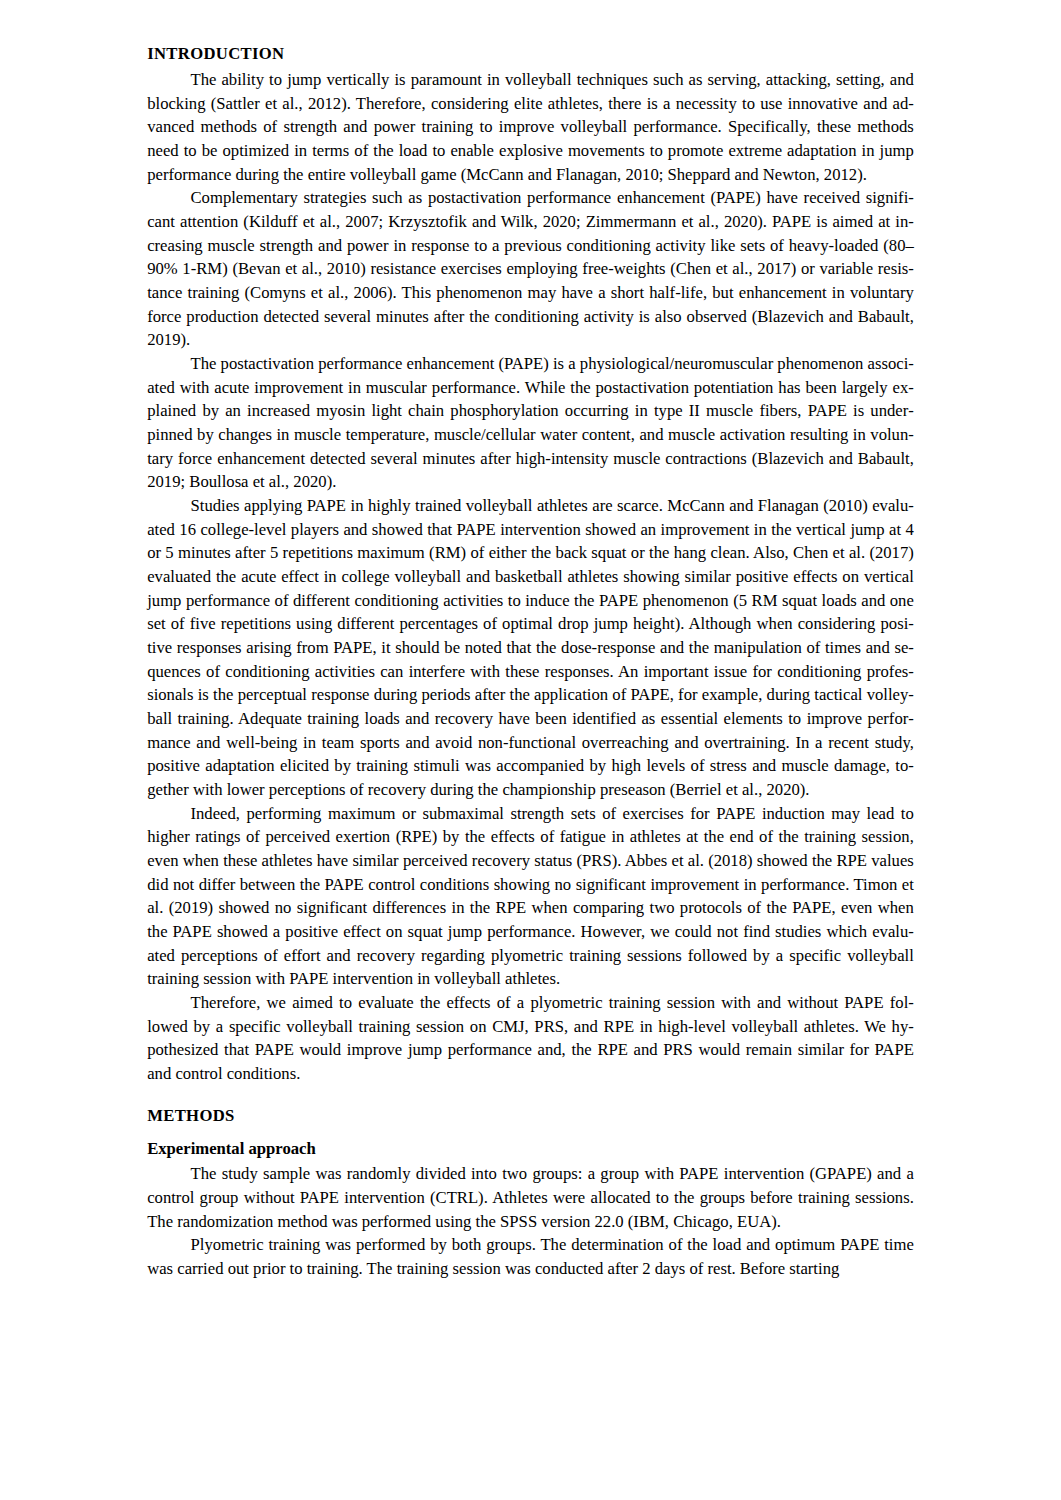INTRODUCTION
The ability to jump vertically is paramount in volleyball techniques such as serving, attacking, setting, and blocking (Sattler et al., 2012). Therefore, considering elite athletes, there is a necessity to use innovative and advanced methods of strength and power training to improve volleyball performance. Specifically, these methods need to be optimized in terms of the load to enable explosive movements to promote extreme adaptation in jump performance during the entire volleyball game (McCann and Flanagan, 2010; Sheppard and Newton, 2012).
Complementary strategies such as postactivation performance enhancement (PAPE) have received significant attention (Kilduff et al., 2007; Krzysztofik and Wilk, 2020; Zimmermann et al., 2020). PAPE is aimed at increasing muscle strength and power in response to a previous conditioning activity like sets of heavy-loaded (80–90% 1-RM) (Bevan et al., 2010) resistance exercises employing free-weights (Chen et al., 2017) or variable resistance training (Comyns et al., 2006). This phenomenon may have a short half-life, but enhancement in voluntary force production detected several minutes after the conditioning activity is also observed (Blazevich and Babault, 2019).
The postactivation performance enhancement (PAPE) is a physiological/neuromuscular phenomenon associated with acute improvement in muscular performance. While the postactivation potentiation has been largely explained by an increased myosin light chain phosphorylation occurring in type II muscle fibers, PAPE is underpinned by changes in muscle temperature, muscle/cellular water content, and muscle activation resulting in voluntary force enhancement detected several minutes after high-intensity muscle contractions (Blazevich and Babault, 2019; Boullosa et al., 2020).
Studies applying PAPE in highly trained volleyball athletes are scarce. McCann and Flanagan (2010) evaluated 16 college-level players and showed that PAPE intervention showed an improvement in the vertical jump at 4 or 5 minutes after 5 repetitions maximum (RM) of either the back squat or the hang clean. Also, Chen et al. (2017) evaluated the acute effect in college volleyball and basketball athletes showing similar positive effects on vertical jump performance of different conditioning activities to induce the PAPE phenomenon (5 RM squat loads and one set of five repetitions using different percentages of optimal drop jump height). Although when considering positive responses arising from PAPE, it should be noted that the dose-response and the manipulation of times and sequences of conditioning activities can interfere with these responses. An important issue for conditioning professionals is the perceptual response during periods after the application of PAPE, for example, during tactical volleyball training. Adequate training loads and recovery have been identified as essential elements to improve performance and well-being in team sports and avoid non-functional overreaching and overtraining. In a recent study, positive adaptation elicited by training stimuli was accompanied by high levels of stress and muscle damage, together with lower perceptions of recovery during the championship preseason (Berriel et al., 2020).
Indeed, performing maximum or submaximal strength sets of exercises for PAPE induction may lead to higher ratings of perceived exertion (RPE) by the effects of fatigue in athletes at the end of the training session, even when these athletes have similar perceived recovery status (PRS). Abbes et al. (2018) showed the RPE values did not differ between the PAPE control conditions showing no significant improvement in performance. Timon et al. (2019) showed no significant differences in the RPE when comparing two protocols of the PAPE, even when the PAPE showed a positive effect on squat jump performance. However, we could not find studies which evaluated perceptions of effort and recovery regarding plyometric training sessions followed by a specific volleyball training session with PAPE intervention in volleyball athletes.
Therefore, we aimed to evaluate the effects of a plyometric training session with and without PAPE followed by a specific volleyball training session on CMJ, PRS, and RPE in high-level volleyball athletes. We hypothesized that PAPE would improve jump performance and, the RPE and PRS would remain similar for PAPE and control conditions.
METHODS
Experimental approach
The study sample was randomly divided into two groups: a group with PAPE intervention (GPAPE) and a control group without PAPE intervention (CTRL). Athletes were allocated to the groups before training sessions. The randomization method was performed using the SPSS version 22.0 (IBM, Chicago, EUA).
Plyometric training was performed by both groups. The determination of the load and optimum PAPE time was carried out prior to training. The training session was conducted after 2 days of rest. Before starting